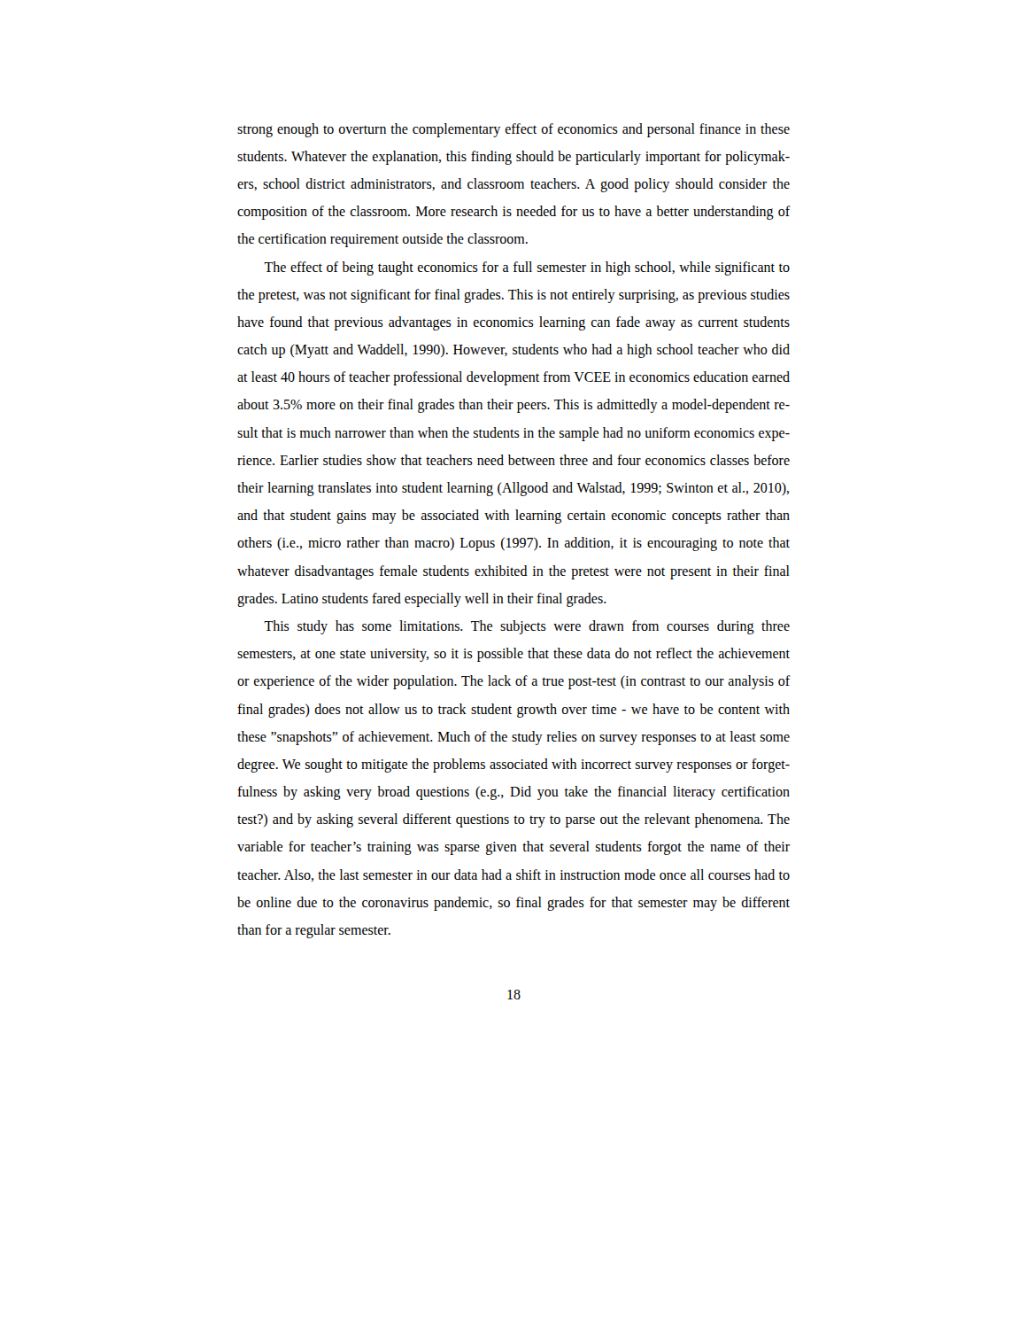strong enough to overturn the complementary effect of economics and personal finance in these students. Whatever the explanation, this finding should be particularly important for policymakers, school district administrators, and classroom teachers. A good policy should consider the composition of the classroom. More research is needed for us to have a better understanding of the certification requirement outside the classroom.
The effect of being taught economics for a full semester in high school, while significant to the pretest, was not significant for final grades. This is not entirely surprising, as previous studies have found that previous advantages in economics learning can fade away as current students catch up (Myatt and Waddell, 1990). However, students who had a high school teacher who did at least 40 hours of teacher professional development from VCEE in economics education earned about 3.5% more on their final grades than their peers. This is admittedly a model-dependent result that is much narrower than when the students in the sample had no uniform economics experience. Earlier studies show that teachers need between three and four economics classes before their learning translates into student learning (Allgood and Walstad, 1999; Swinton et al., 2010), and that student gains may be associated with learning certain economic concepts rather than others (i.e., micro rather than macro) Lopus (1997). In addition, it is encouraging to note that whatever disadvantages female students exhibited in the pretest were not present in their final grades. Latino students fared especially well in their final grades.
This study has some limitations. The subjects were drawn from courses during three semesters, at one state university, so it is possible that these data do not reflect the achievement or experience of the wider population. The lack of a true post-test (in contrast to our analysis of final grades) does not allow us to track student growth over time - we have to be content with these ”snapshots” of achievement. Much of the study relies on survey responses to at least some degree. We sought to mitigate the problems associated with incorrect survey responses or forgetfulness by asking very broad questions (e.g., Did you take the financial literacy certification test?) and by asking several different questions to try to parse out the relevant phenomena. The variable for teacher’s training was sparse given that several students forgot the name of their teacher. Also, the last semester in our data had a shift in instruction mode once all courses had to be online due to the coronavirus pandemic, so final grades for that semester may be different than for a regular semester.
18